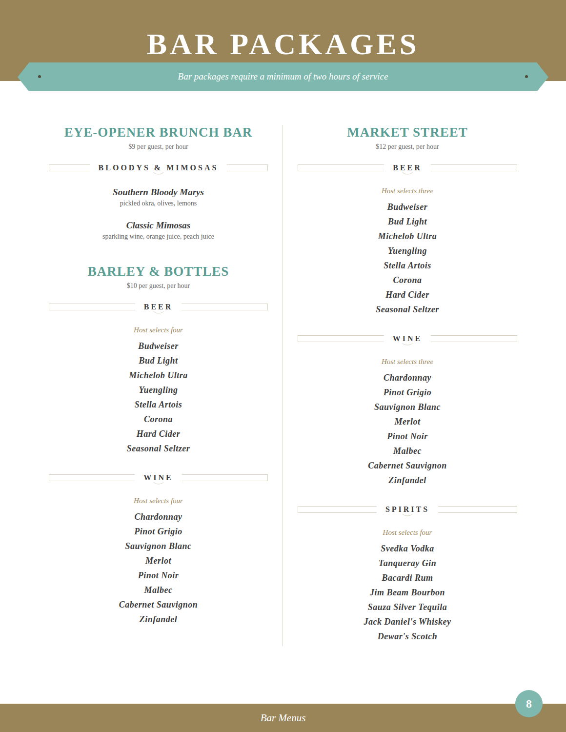BAR PACKAGES
Bar packages require a minimum of two hours of service
EYE-OPENER BRUNCH BAR
$9 per guest, per hour
BLOODYS & MIMOSAS
Southern Bloody Marys
pickled okra, olives, lemons
Classic Mimosas
sparkling wine, orange juice, peach juice
BARLEY & BOTTLES
$10 per guest, per hour
BEER
Host selects four
Budweiser
Bud Light
Michelob Ultra
Yuengling
Stella Artois
Corona
Hard Cider
Seasonal Seltzer
WINE
Host selects four
Chardonnay
Pinot Grigio
Sauvignon Blanc
Merlot
Pinot Noir
Malbec
Cabernet Sauvignon
Zinfandel
MARKET STREET
$12 per guest, per hour
BEER
Host selects three
Budweiser
Bud Light
Michelob Ultra
Yuengling
Stella Artois
Corona
Hard Cider
Seasonal Seltzer
WINE
Host selects three
Chardonnay
Pinot Grigio
Sauvignon Blanc
Merlot
Pinot Noir
Malbec
Cabernet Sauvignon
Zinfandel
SPIRITS
Host selects four
Svedka Vodka
Tanqueray Gin
Bacardi Rum
Jim Beam Bourbon
Sauza Silver Tequila
Jack Daniel's Whiskey
Dewar's Scotch
8
Bar Menus